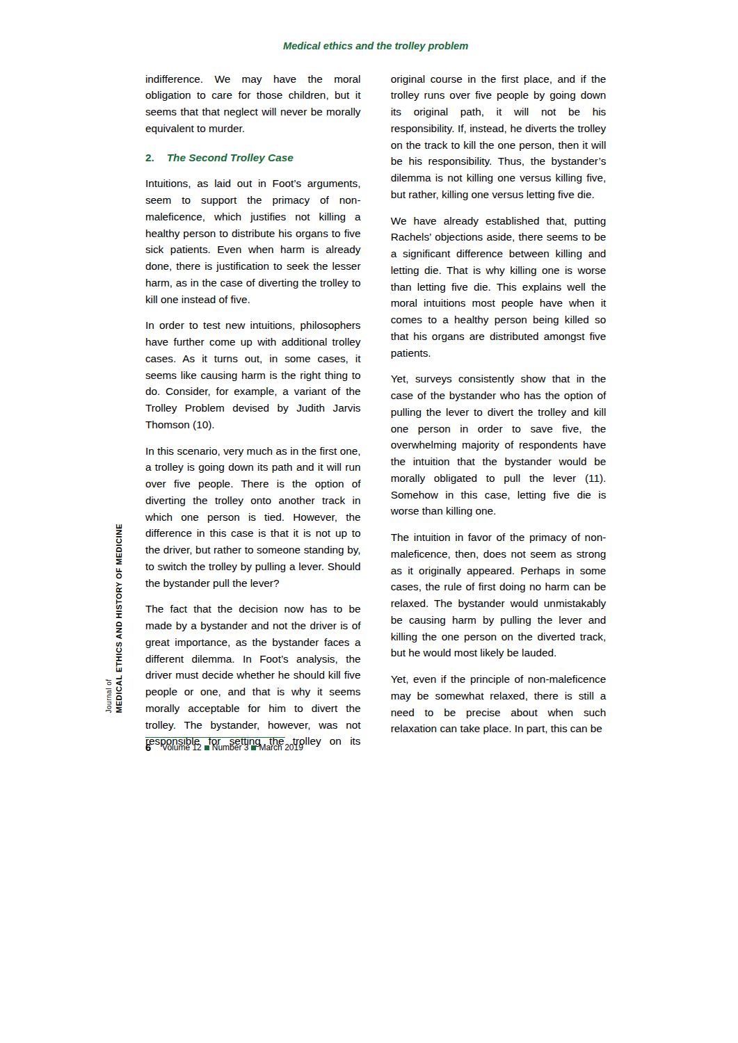Medical ethics and the trolley problem
indifference. We may have the moral obligation to care for those children, but it seems that that neglect will never be morally equivalent to murder.
2. The Second Trolley Case
Intuitions, as laid out in Foot’s arguments, seem to support the primacy of non-maleficence, which justifies not killing a healthy person to distribute his organs to five sick patients. Even when harm is already done, there is justification to seek the lesser harm, as in the case of diverting the trolley to kill one instead of five.
In order to test new intuitions, philosophers have further come up with additional trolley cases. As it turns out, in some cases, it seems like causing harm is the right thing to do. Consider, for example, a variant of the Trolley Problem devised by Judith Jarvis Thomson (10).
In this scenario, very much as in the first one, a trolley is going down its path and it will run over five people. There is the option of diverting the trolley onto another track in which one person is tied. However, the difference in this case is that it is not up to the driver, but rather to someone standing by, to switch the trolley by pulling a lever. Should the bystander pull the lever?
The fact that the decision now has to be made by a bystander and not the driver is of great importance, as the bystander faces a different dilemma. In Foot’s analysis, the driver must decide whether he should kill five people or one, and that is why it seems morally acceptable for him to divert the trolley. The bystander, however, was not responsible for setting the trolley on its original course in the first place, and if the trolley runs over five people by going down its original path, it will not be his responsibility. If, instead, he diverts the trolley on the track to kill the one person, then it will be his responsibility. Thus, the bystander’s dilemma is not killing one versus killing five, but rather, killing one versus letting five die.
We have already established that, putting Rachels’ objections aside, there seems to be a significant difference between killing and letting die. That is why killing one is worse than letting five die. This explains well the moral intuitions most people have when it comes to a healthy person being killed so that his organs are distributed amongst five patients.
Yet, surveys consistently show that in the case of the bystander who has the option of pulling the lever to divert the trolley and kill one person in order to save five, the overwhelming majority of respondents have the intuition that the bystander would be morally obligated to pull the lever (11). Somehow in this case, letting five die is worse than killing one.
The intuition in favor of the primacy of non-maleficence, then, does not seem as strong as it originally appeared. Perhaps in some cases, the rule of first doing no harm can be relaxed. The bystander would unmistakably be causing harm by pulling the lever and killing the one person on the diverted track, but he would most likely be lauded.
Yet, even if the principle of non-maleficence may be somewhat relaxed, there is still a need to be precise about when such relaxation can take place. In part, this can be
Journal of
MEDICAL ETHICS AND HISTORY OF MEDICINE
6 Volume 12 Number 3 March 2019